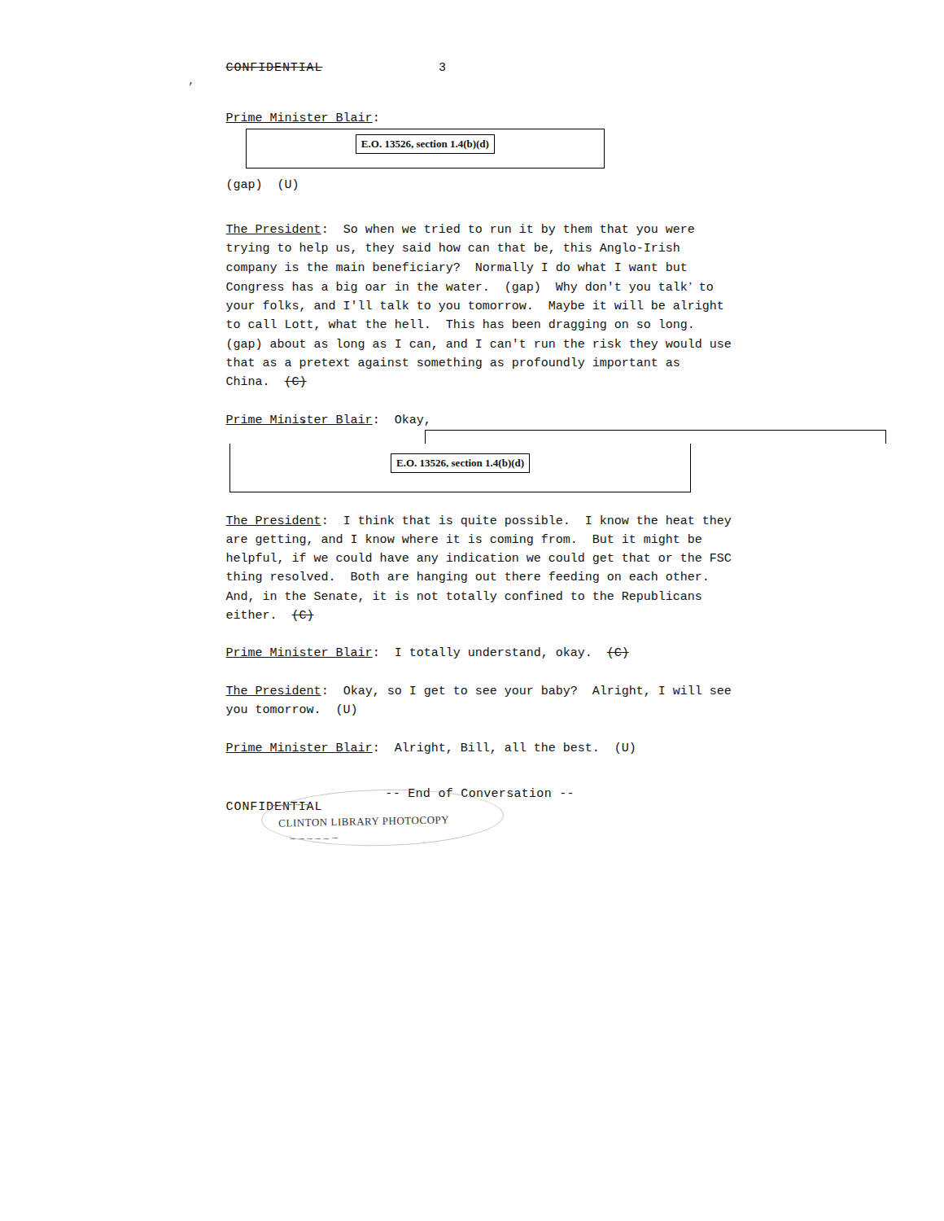,
CONFIDENTIAL 3
Prime Minister Blair: E.O. 13526, section 1.4(b)(d)
(gap) (U)
The President: So when we tried to run it by them that you were trying to help us, they said how can that be, this Anglo-Irish company is the main beneficiary? Normally I do what I want but Congress has a big oar in the water. (gap) Why don't you talk’ to your folks, and I'll talk to you tomorrow. Maybe it will be alright to call Lott, what the hell. This has been dragging on so long. (gap) about as long as I can, and I can't run the risk they would use that as a pretext against something as profoundly important as China. (C)
. .
Prime Minister Blair: Okay,
E.O. 13526, section 1.4(b)(d)
The President: I think that is quite possible. I know the heat they are getting, and I know where it is coming from. But it might be helpful, if we could have any indication we could get that or the FSC thing resolved. Both are hanging out there feeding on each other. And, in the Senate, it is not totally confined to the Republicans either. (C)
Prime Minister Blair: I totally understand, okay. (C)
The President: Okay, so I get to see your baby? Alright, I will see you tomorrow. (U)
Prime Minister Blair: Alright, Bill, all the best. (U)
-- End of Conversation --
CONFIDENTIAL
∼∼∼∼∼ CLINTON LIBRARY PHOTOCOPY ∼∼∼∼∼∼